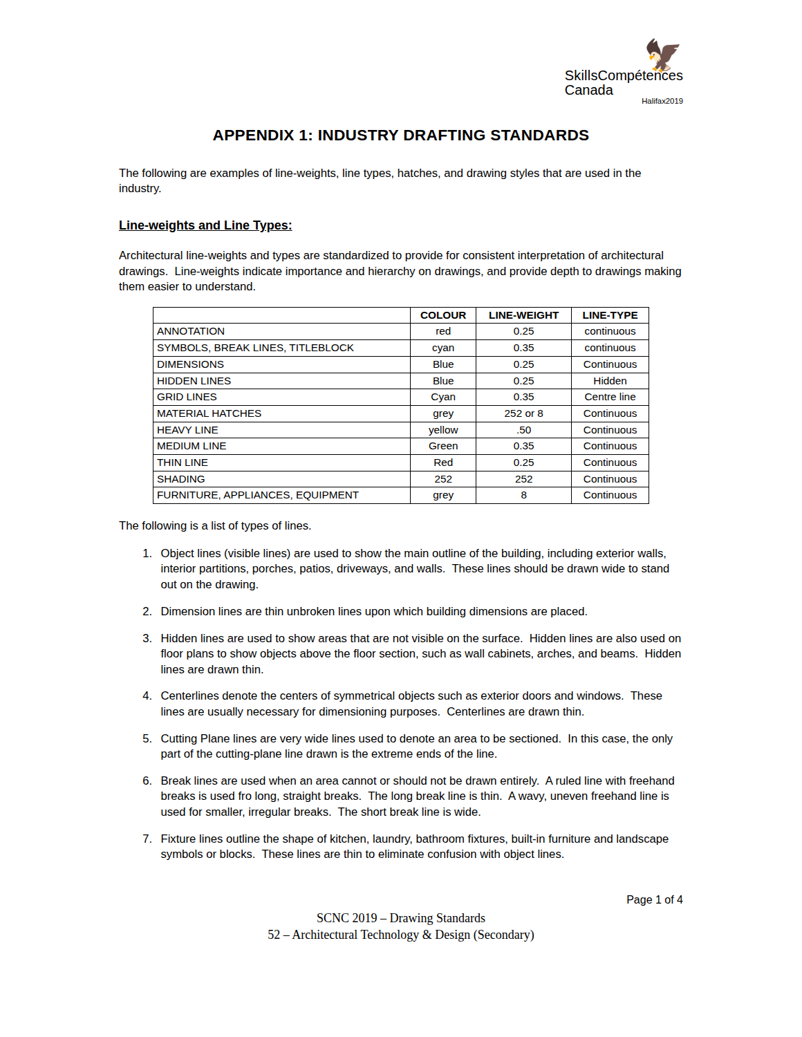🦅 Skills Compétences Canada Halifax2019
APPENDIX 1: INDUSTRY DRAFTING STANDARDS
The following are examples of line-weights, line types, hatches, and drawing styles that are used in the industry.
Line-weights and Line Types:
Architectural line-weights and types are standardized to provide for consistent interpretation of architectural drawings. Line-weights indicate importance and hierarchy on drawings, and provide depth to drawings making them easier to understand.
| | COLOUR | LINE-WEIGHT | LINE-TYPE |
| --- | --- | --- | --- |
| ANNOTATION | red | 0.25 | continuous |
| SYMBOLS, BREAK LINES, TITLEBLOCK | cyan | 0.35 | continuous |
| DIMENSIONS | Blue | 0.25 | Continuous |
| HIDDEN LINES | Blue | 0.25 | Hidden |
| GRID LINES | Cyan | 0.35 | Centre line |
| MATERIAL HATCHES | grey | 252 or 8 | Continuous |
| HEAVY LINE | yellow | .50 | Continuous |
| MEDIUM LINE | Green | 0.35 | Continuous |
| THIN LINE | Red | 0.25 | Continuous |
| SHADING | 252 | 252 | Continuous |
| FURNITURE, APPLIANCES, EQUIPMENT | grey | 8 | Continuous |
The following is a list of types of lines.
Object lines (visible lines) are used to show the main outline of the building, including exterior walls, interior partitions, porches, patios, driveways, and walls. These lines should be drawn wide to stand out on the drawing.
Dimension lines are thin unbroken lines upon which building dimensions are placed.
Hidden lines are used to show areas that are not visible on the surface. Hidden lines are also used on floor plans to show objects above the floor section, such as wall cabinets, arches, and beams. Hidden lines are drawn thin.
Centerlines denote the centers of symmetrical objects such as exterior doors and windows. These lines are usually necessary for dimensioning purposes. Centerlines are drawn thin.
Cutting Plane lines are very wide lines used to denote an area to be sectioned. In this case, the only part of the cutting-plane line drawn is the extreme ends of the line.
Break lines are used when an area cannot or should not be drawn entirely. A ruled line with freehand breaks is used fro long, straight breaks. The long break line is thin. A wavy, uneven freehand line is used for smaller, irregular breaks. The short break line is wide.
Fixture lines outline the shape of kitchen, laundry, bathroom fixtures, built-in furniture and landscape symbols or blocks. These lines are thin to eliminate confusion with object lines.
Page 1 of 4
SCNC 2019 – Drawing Standards
52 – Architectural Technology & Design (Secondary)